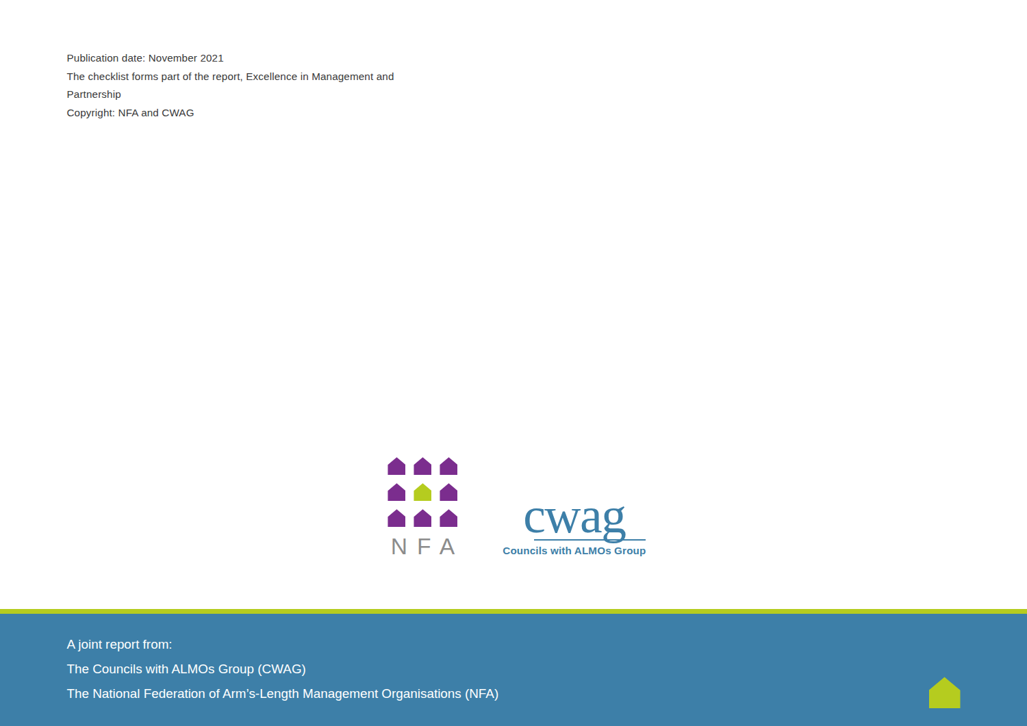Publication date: November 2021
The checklist forms part of the report, Excellence in Management and Partnership
Copyright: NFA and CWAG
NFA
cwag
Councils with ALMOs Group
A joint report from:
The Councils with ALMOs Group (CWAG)
The National Federation of Arm’s-Length Management Organisations (NFA)